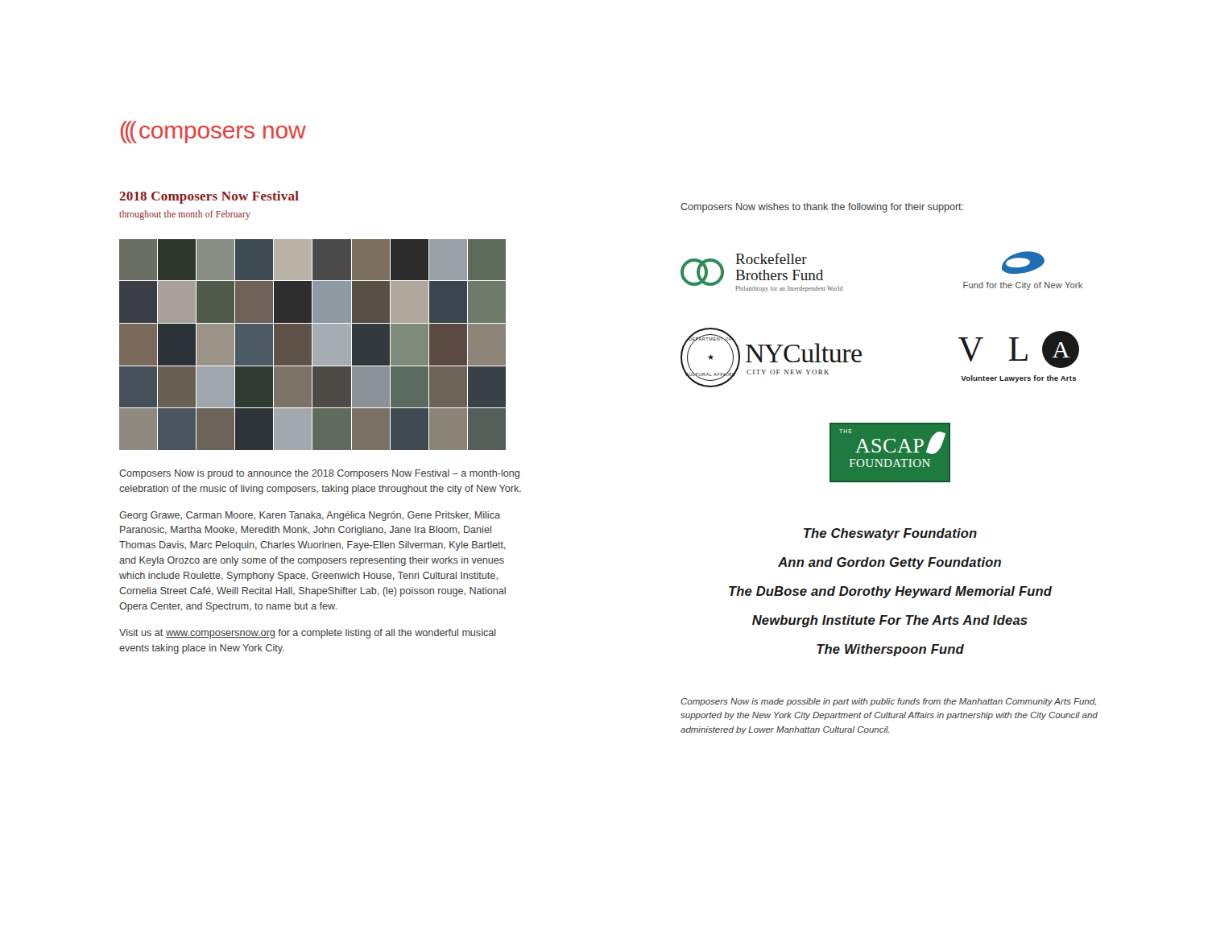(((composers now
2018 Composers Now Festival
throughout the month of February
Composers Now is proud to announce the 2018 Composers Now Festival – a month-long celebration of the music of living composers, taking place throughout the city of New York.
Georg Grawe, Carman Moore, Karen Tanaka, Angélica Negrón, Gene Pritsker, Milica Paranosic, Martha Mooke, Meredith Monk, John Corigliano, Jane Ira Bloom, Daniel Thomas Davis, Marc Peloquin, Charles Wuorinen, Faye-Ellen Silverman, Kyle Bartlett, and Keyla Orozco are only some of the composers representing their works in venues which include Roulette, Symphony Space, Greenwich House, Tenri Cultural Institute, Cornelia Street Café, Weill Recital Hall, ShapeShifter Lab, (le) poisson rouge, National Opera Center, and Spectrum, to name but a few.
Visit us at www.composersnow.org for a complete listing of all the wonderful musical events taking place in New York City.
Composers Now wishes to thank the following for their support:
Rockefeller Brothers Fund Philanthropy for an Interdependent World
Fund for the City of New York
DEPARTMENT OF ★ CULTURAL AFFAIRS
NYCulture CITY OF NEW YORK
V L A
Volunteer Lawyers for the Arts
THE ASCAP FOUNDATION
The Cheswatyr Foundation
Ann and Gordon Getty Foundation
The DuBose and Dorothy Heyward Memorial Fund
Newburgh Institute For The Arts And Ideas
The Witherspoon Fund
Composers Now is made possible in part with public funds from the Manhattan Community Arts Fund, supported by the New York City Department of Cultural Affairs in partnership with the City Council and administered by Lower Manhattan Cultural Council.